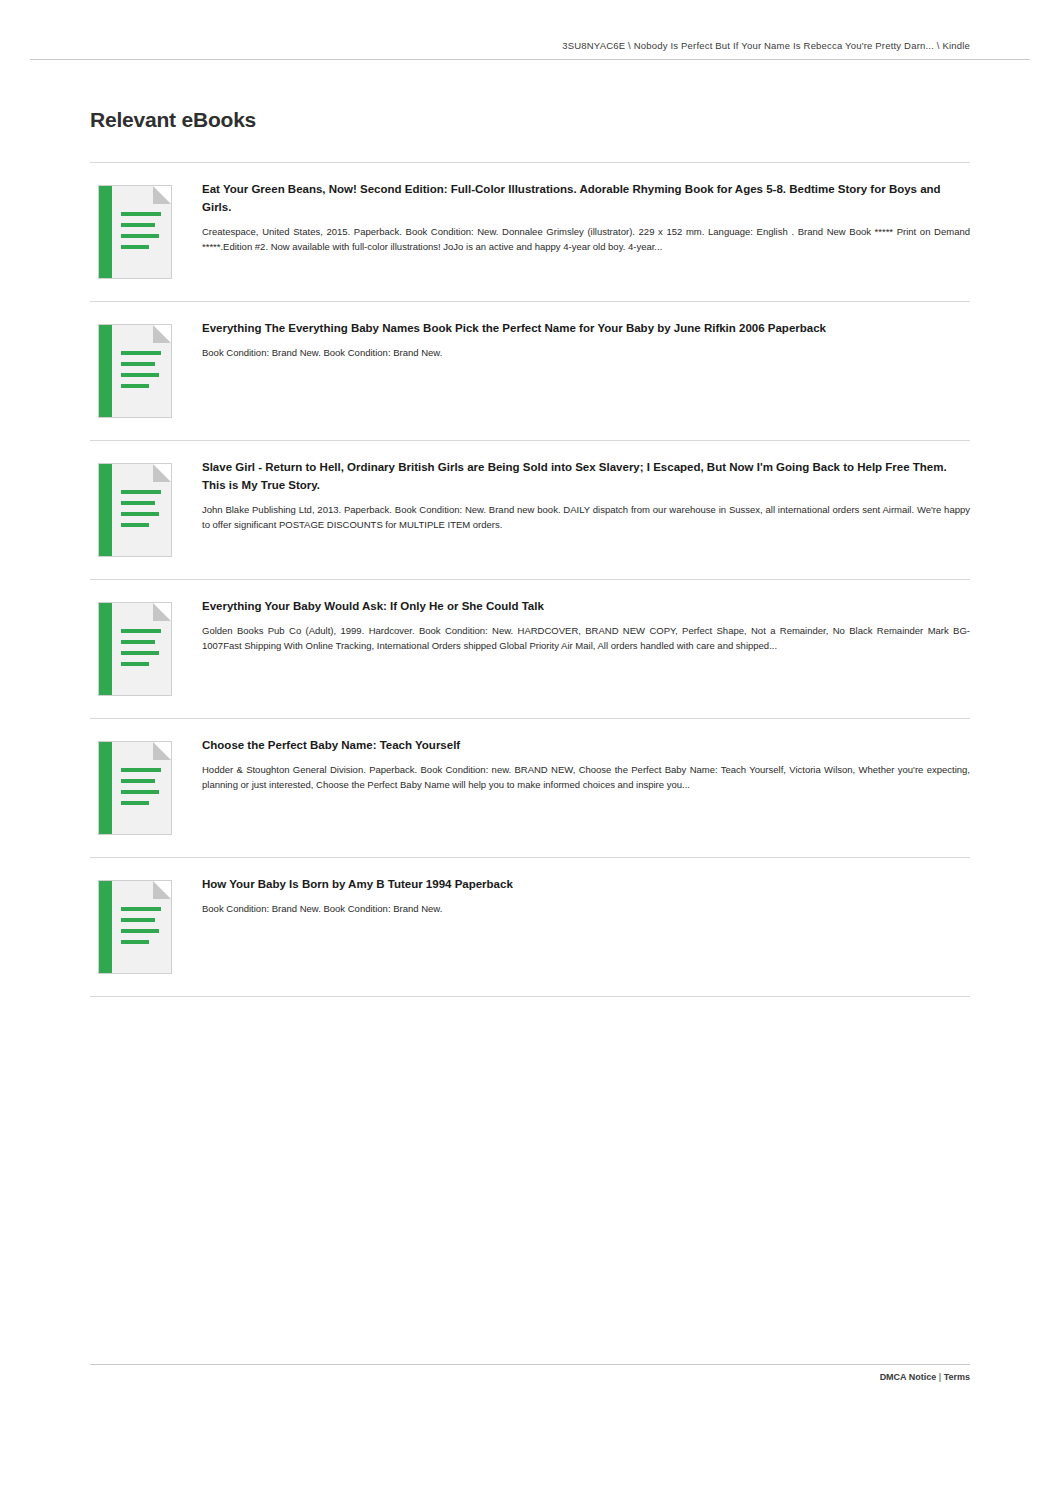3SU8NYAC6E \ Nobody Is Perfect But If Your Name Is Rebecca You're Pretty Darn... \ Kindle
Relevant eBooks
Eat Your Green Beans, Now! Second Edition: Full-Color Illustrations. Adorable Rhyming Book for Ages 5-8. Bedtime Story for Boys and Girls.
Createspace, United States, 2015. Paperback. Book Condition: New. Donnalee Grimsley (illustrator). 229 x 152 mm. Language: English . Brand New Book ***** Print on Demand *****.Edition #2. Now available with full-color illustrations! JoJo is an active and happy 4-year old boy. 4-year...
Everything The Everything Baby Names Book Pick the Perfect Name for Your Baby by June Rifkin 2006 Paperback
Book Condition: Brand New. Book Condition: Brand New.
Slave Girl - Return to Hell, Ordinary British Girls are Being Sold into Sex Slavery; I Escaped, But Now I'm Going Back to Help Free Them. This is My True Story.
John Blake Publishing Ltd, 2013. Paperback. Book Condition: New. Brand new book. DAILY dispatch from our warehouse in Sussex, all international orders sent Airmail. We're happy to offer significant POSTAGE DISCOUNTS for MULTIPLE ITEM orders.
Everything Your Baby Would Ask: If Only He or She Could Talk
Golden Books Pub Co (Adult), 1999. Hardcover. Book Condition: New. HARDCOVER, BRAND NEW COPY, Perfect Shape, Not a Remainder, No Black Remainder Mark BG-1007Fast Shipping With Online Tracking, International Orders shipped Global Priority Air Mail, All orders handled with care and shipped...
Choose the Perfect Baby Name: Teach Yourself
Hodder & Stoughton General Division. Paperback. Book Condition: new. BRAND NEW, Choose the Perfect Baby Name: Teach Yourself, Victoria Wilson, Whether you're expecting, planning or just interested, Choose the Perfect Baby Name will help you to make informed choices and inspire you...
How Your Baby Is Born by Amy B Tuteur 1994 Paperback
Book Condition: Brand New. Book Condition: Brand New.
DMCA Notice | Terms